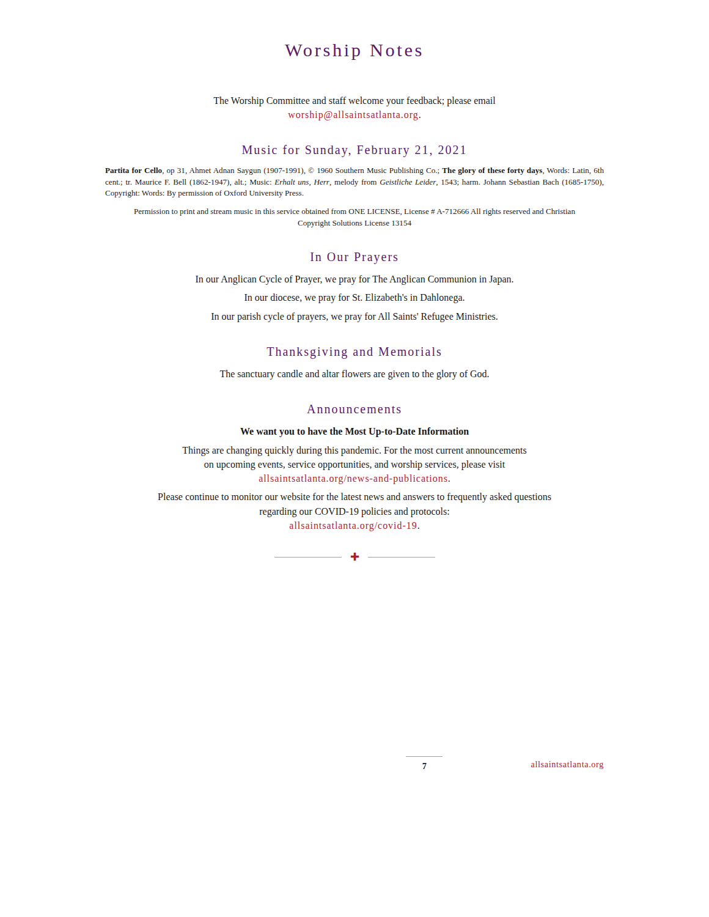Worship Notes
The Worship Committee and staff welcome your feedback; please email
worship@allsaintsatlanta.org.
Music for Sunday, February 21, 2021
Partita for Cello, op 31, Ahmet Adnan Saygun (1907-1991), © 1960 Southern Music Publishing Co.; The glory of these forty days, Words: Latin, 6th cent.; tr. Maurice F. Bell (1862-1947), alt.; Music: Erhalt uns, Herr, melody from Geistliche Leider, 1543; harm. Johann Sebastian Bach (1685-1750), Copyright: Words: By permission of Oxford University Press.
Permission to print and stream music in this service obtained from ONE LICENSE, License # A-712666 All rights reserved and Christian Copyright Solutions License 13154
In Our Prayers
In our Anglican Cycle of Prayer, we pray for The Anglican Communion in Japan.
In our diocese, we pray for St. Elizabeth's in Dahlonega.
In our parish cycle of prayers, we pray for All Saints' Refugee Ministries.
Thanksgiving and Memorials
The sanctuary candle and altar flowers are given to the glory of God.
Announcements
We want you to have the Most Up-to-Date Information
Things are changing quickly during this pandemic. For the most current announcements
on upcoming events, service opportunities, and worship services, please visit
allsaintsatlanta.org/news-and-publications.
Please continue to monitor our website for the latest news and answers to frequently asked questions
regarding our COVID-19 policies and protocols:
allsaintsatlanta.org/covid-19.
✚
7 allsaintsatlanta.org